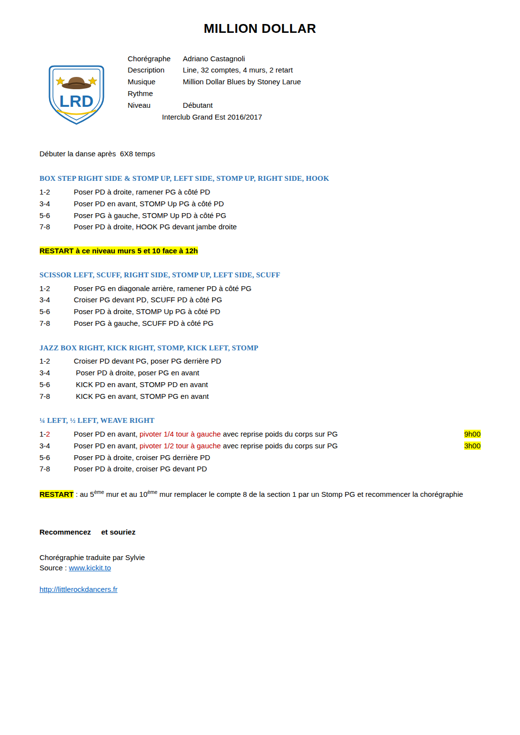MILLION DOLLAR
LRD
| Chorégraphe | Adriano Castagnoli |
| Description | Line, 32 comptes, 4 murs, 2 retart |
| Musique | Million Dollar Blues by Stoney Larue |
| Rythme | |
| Niveau | Débutant |
Interclub Grand Est 2016/2017
Débuter la danse après 6X8 temps
BOX STEP RIGHT SIDE & STOMP UP, LEFT SIDE, STOMP UP, RIGHT SIDE, HOOK
| 1-2 | Poser PD à droite, ramener PG à côté PD |
| 3-4 | Poser PD en avant, STOMP Up PG à côté PD |
| 5-6 | Poser PG à gauche, STOMP Up PD à côté PG |
| 7-8 | Poser PD à droite, HOOK PG devant jambe droite |
RESTART à ce niveau murs 5 et 10 face à 12h
SCISSOR LEFT, SCUFF, RIGHT SIDE, STOMP UP, LEFT SIDE, SCUFF
| 1-2 | Poser PG en diagonale arrière, ramener PD à côté PG |
| 3-4 | Croiser PG devant PD, SCUFF PD à côté PG |
| 5-6 | Poser PD à droite, STOMP Up PG à côté PD |
| 7-8 | Poser PG à gauche, SCUFF PD à côté PG |
JAZZ BOX RIGHT, KICK RIGHT, STOMP, KICK LEFT, STOMP
| 1-2 | Croiser PD devant PG, poser PG derrière PD |
| 3-4 | Poser PD à droite, poser PG en avant |
| 5-6 | KICK PD en avant, STOMP PD en avant |
| 7-8 | KICK PG en avant, STOMP PG en avant |
¼ LEFT, ½ LEFT, WEAVE RIGHT
| 1- 2 | Poser PD en avant, pivoter 1/4 tour à gauche avec reprise poids du corps sur PG | 9h00 |
| 3-4 | Poser PD en avant, pivoter 1/2 tour à gauche avec reprise poids du corps sur PG | 3h00 |
| 5-6 | Poser PD à droite, croiser PG derrière PD | |
| 7-8 | Poser PD à droite, croiser PG devant PD | |
RESTART : au 5ème mur et au 10ème mur remplacer le compte 8 de la section 1 par un Stomp PG et recommencer la chorégraphie
Recommencez et souriez
Chorégraphie traduite par Sylvie
Source : www.kickit.to
http://littlerockdancers.fr